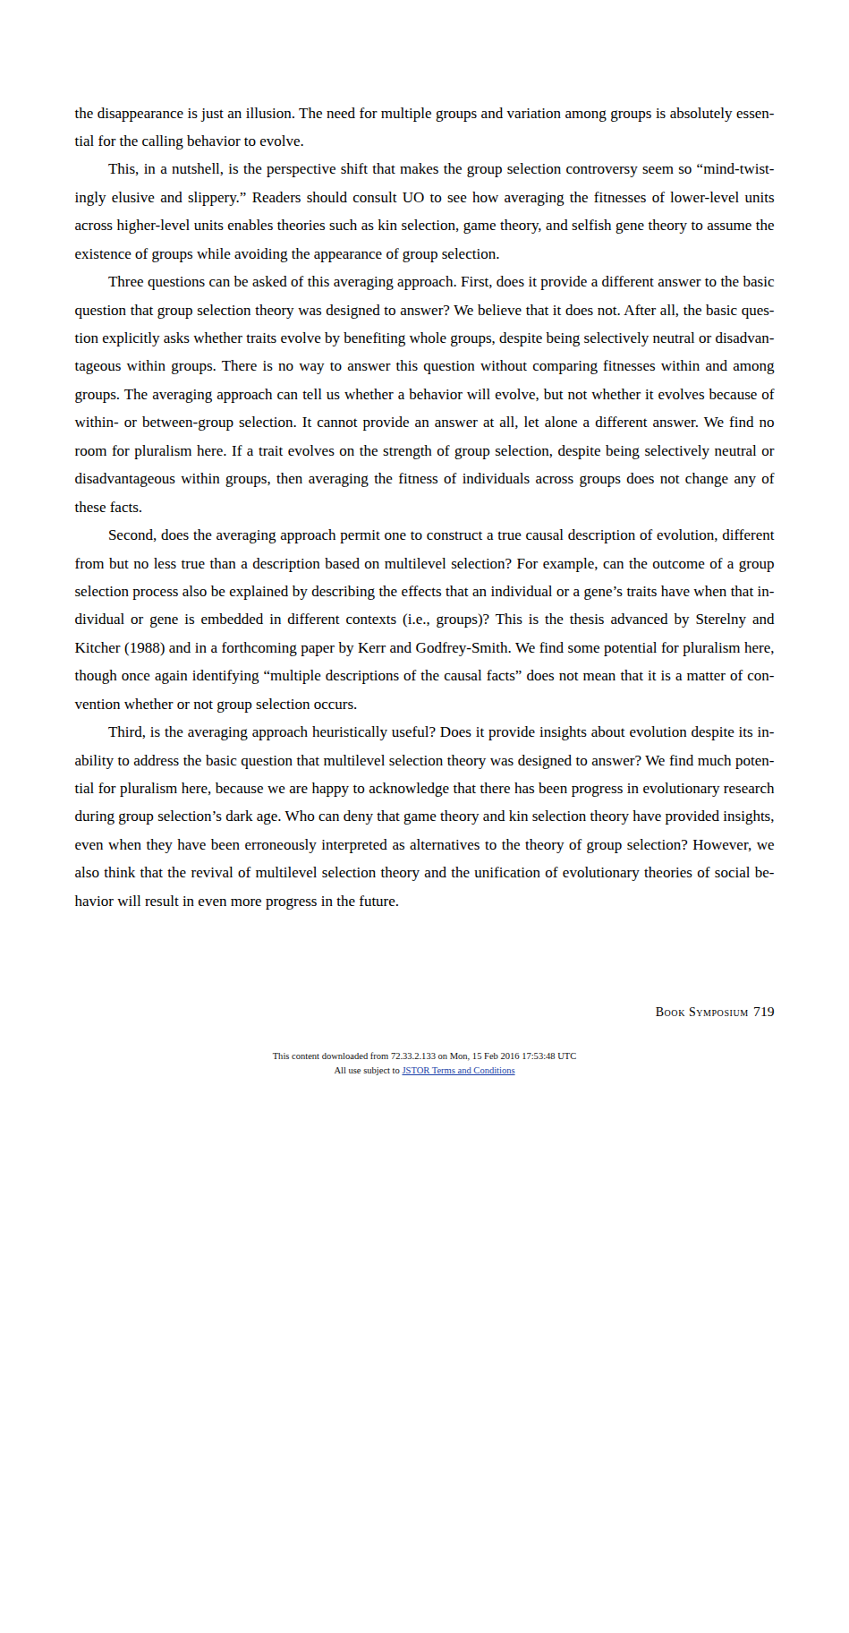the disappearance is just an illusion. The need for multiple groups and variation among groups is absolutely essential for the calling behavior to evolve.
This, in a nutshell, is the perspective shift that makes the group selection controversy seem so “mind-twistingly elusive and slippery.” Readers should consult UO to see how averaging the fitnesses of lower-level units across higher-level units enables theories such as kin selection, game theory, and selfish gene theory to assume the existence of groups while avoiding the appearance of group selection.
Three questions can be asked of this averaging approach. First, does it provide a different answer to the basic question that group selection theory was designed to answer? We believe that it does not. After all, the basic question explicitly asks whether traits evolve by benefiting whole groups, despite being selectively neutral or disadvantageous within groups. There is no way to answer this question without comparing fitnesses within and among groups. The averaging approach can tell us whether a behavior will evolve, but not whether it evolves because of within- or between-group selection. It cannot provide an answer at all, let alone a different answer. We find no room for pluralism here. If a trait evolves on the strength of group selection, despite being selectively neutral or disadvantageous within groups, then averaging the fitness of individuals across groups does not change any of these facts.
Second, does the averaging approach permit one to construct a true causal description of evolution, different from but no less true than a description based on multilevel selection? For example, can the outcome of a group selection process also be explained by describing the effects that an individual or a gene’s traits have when that individual or gene is embedded in different contexts (i.e., groups)? This is the thesis advanced by Sterelny and Kitcher (1988) and in a forthcoming paper by Kerr and Godfrey-Smith. We find some potential for pluralism here, though once again identifying “multiple descriptions of the causal facts” does not mean that it is a matter of convention whether or not group selection occurs.
Third, is the averaging approach heuristically useful? Does it provide insights about evolution despite its inability to address the basic question that multilevel selection theory was designed to answer? We find much potential for pluralism here, because we are happy to acknowledge that there has been progress in evolutionary research during group selection’s dark age. Who can deny that game theory and kin selection theory have provided insights, even when they have been erroneously interpreted as alternatives to the theory of group selection? However, we also think that the revival of multilevel selection theory and the unification of evolutionary theories of social behavior will result in even more progress in the future.
Book Symposium719
This content downloaded from 72.33.2.133 on Mon, 15 Feb 2016 17:53:48 UTC
All use subject to JSTOR Terms and Conditions